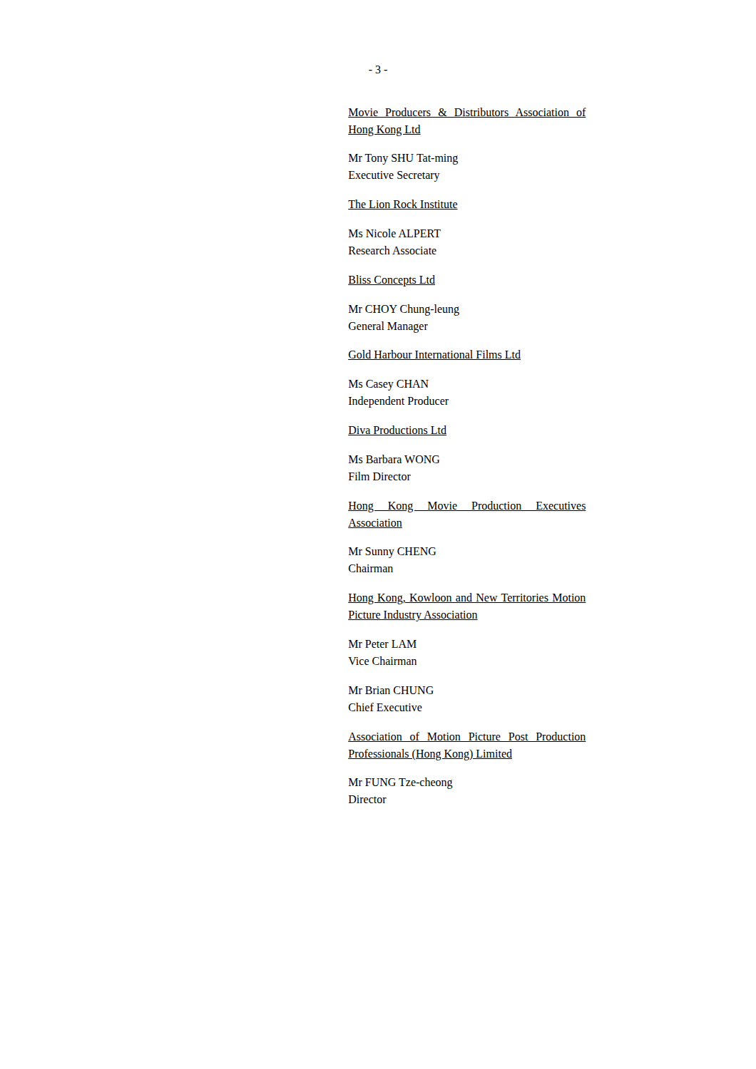- 3 -
Movie Producers & Distributors Association of Hong Kong Ltd
Mr Tony SHU Tat-ming Executive Secretary
The Lion Rock Institute
Ms Nicole ALPERT Research Associate
Bliss Concepts Ltd
Mr CHOY Chung-leung General Manager
Gold Harbour International Films Ltd
Ms Casey CHAN Independent Producer
Diva Productions Ltd
Ms Barbara WONG Film Director
Hong Kong Movie Production Executives Association
Mr Sunny CHENG Chairman
Hong Kong, Kowloon and New Territories Motion Picture Industry Association
Mr Peter LAM Vice Chairman
Mr Brian CHUNG Chief Executive
Association of Motion Picture Post Production Professionals (Hong Kong) Limited
Mr FUNG Tze-cheong Director